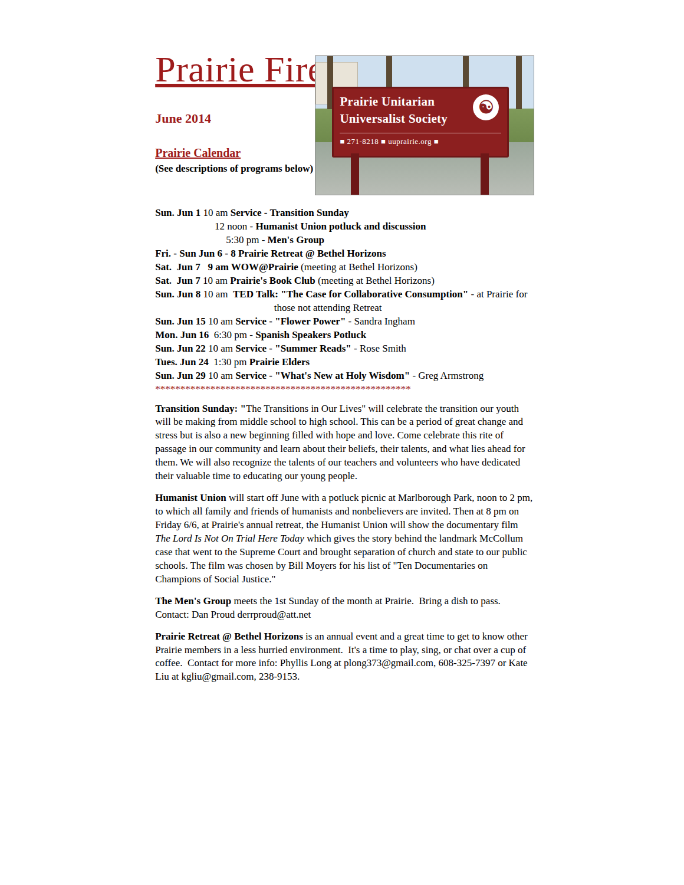Prairie Fire
June 2014
☯
Prairie Unitarian
Universalist Society
■ 271-8218 ■ uuprairie.org ■
Prairie Calendar
(See descriptions of programs below)
Sun. Jun 1 10 am Service - Transition Sunday
12 noon - Humanist Union potluck and discussion
5:30 pm - Men's Group
Fri. - Sun Jun 6 - 8 Prairie Retreat @ Bethel Horizons
Sat. Jun 7 9 am WOW@Prairie (meeting at Bethel Horizons)
Sat. Jun 7 10 am Prairie's Book Club (meeting at Bethel Horizons)
Sun. Jun 8 10 am TED Talk: "The Case for Collaborative Consumption" - at Prairie for
those not attending Retreat
Sun. Jun 15 10 am Service - "Flower Power" - Sandra Ingham
Mon. Jun 16 6:30 pm - Spanish Speakers Potluck
Sun. Jun 22 10 am Service - "Summer Reads" - Rose Smith
Tues. Jun 24 1:30 pm Prairie Elders
Sun. Jun 29 10 am Service - "What's New at Holy Wisdom" - Greg Armstrong
***************************************************
Transition Sunday: "The Transitions in Our Lives" will celebrate the transition our youth will be making from middle school to high school. This can be a period of great change and stress but is also a new beginning filled with hope and love. Come celebrate this rite of passage in our community and learn about their beliefs, their talents, and what lies ahead for them. We will also recognize the talents of our teachers and volunteers who have dedicated their valuable time to educating our young people.
Humanist Union will start off June with a potluck picnic at Marlborough Park, noon to 2 pm, to which all family and friends of humanists and nonbelievers are invited. Then at 8 pm on Friday 6/6, at Prairie's annual retreat, the Humanist Union will show the documentary film The Lord Is Not On Trial Here Today which gives the story behind the landmark McCollum case that went to the Supreme Court and brought separation of church and state to our public schools. The film was chosen by Bill Moyers for his list of "Ten Documentaries on Champions of Social Justice."
The Men's Group meets the 1st Sunday of the month at Prairie. Bring a dish to pass.
Contact: Dan Proud derrproud@att.net
Prairie Retreat @ Bethel Horizons is an annual event and a great time to get to know other Prairie members in a less hurried environment. It's a time to play, sing, or chat over a cup of coffee. Contact for more info: Phyllis Long at plong373@gmail.com, 608-325-7397 or Kate Liu at kgliu@gmail.com, 238-9153.